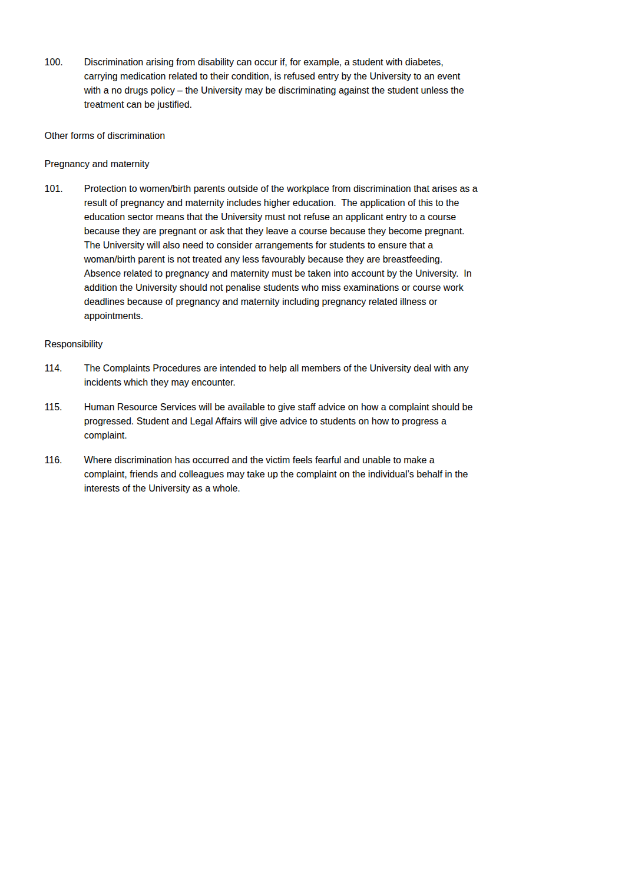100. Discrimination arising from disability can occur if, for example, a student with diabetes, carrying medication related to their condition, is refused entry by the University to an event with a no drugs policy – the University may be discriminating against the student unless the treatment can be justified.
Other forms of discrimination
Pregnancy and maternity
101. Protection to women/birth parents outside of the workplace from discrimination that arises as a result of pregnancy and maternity includes higher education. The application of this to the education sector means that the University must not refuse an applicant entry to a course because they are pregnant or ask that they leave a course because they become pregnant. The University will also need to consider arrangements for students to ensure that a woman/birth parent is not treated any less favourably because they are breastfeeding. Absence related to pregnancy and maternity must be taken into account by the University. In addition the University should not penalise students who miss examinations or course work deadlines because of pregnancy and maternity including pregnancy related illness or appointments.
Responsibility
114. The Complaints Procedures are intended to help all members of the University deal with any incidents which they may encounter.
115. Human Resource Services will be available to give staff advice on how a complaint should be progressed. Student and Legal Affairs will give advice to students on how to progress a complaint.
116. Where discrimination has occurred and the victim feels fearful and unable to make a complaint, friends and colleagues may take up the complaint on the individual’s behalf in the interests of the University as a whole.